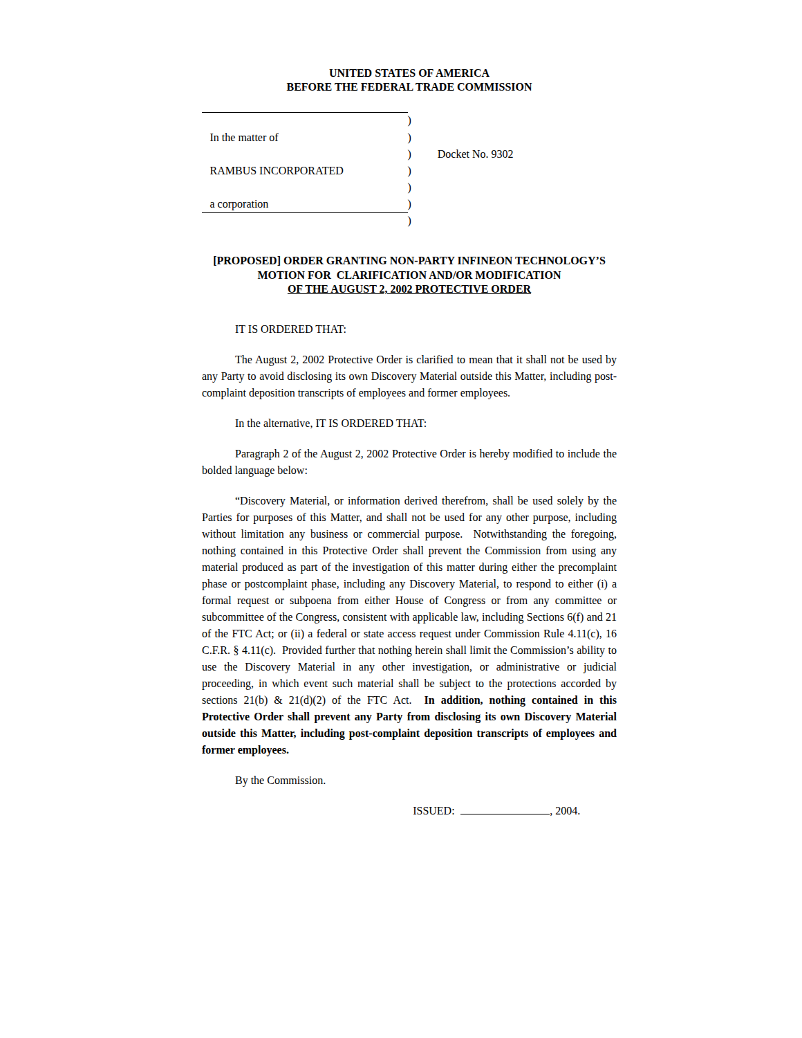UNITED STATES OF AMERICA
BEFORE THE FEDERAL TRADE COMMISSION
| | ) | Docket No. 9302 |
| In the matter of | ) |
| | ) |
| RAMBUS INCORPORATED | ) |
| | ) |
| a corporation | ) |
| | ) | |
[PROPOSED] ORDER GRANTING NON-PARTY INFINEON TECHNOLOGY’S
MOTION FOR CLARIFICATION AND/OR MODIFICATION
OF THE AUGUST 2, 2002 PROTECTIVE ORDER
IT IS ORDERED THAT:
The August 2, 2002 Protective Order is clarified to mean that it shall not be used by any Party to avoid disclosing its own Discovery Material outside this Matter, including post-complaint deposition transcripts of employees and former employees.
In the alternative, IT IS ORDERED THAT:
Paragraph 2 of the August 2, 2002 Protective Order is hereby modified to include the bolded language below:
“Discovery Material, or information derived therefrom, shall be used solely by the Parties for purposes of this Matter, and shall not be used for any other purpose, including without limitation any business or commercial purpose. Notwithstanding the foregoing, nothing contained in this Protective Order shall prevent the Commission from using any material produced as part of the investigation of this matter during either the precomplaint phase or postcomplaint phase, including any Discovery Material, to respond to either (i) a formal request or subpoena from either House of Congress or from any committee or subcommittee of the Congress, consistent with applicable law, including Sections 6(f) and 21 of the FTC Act; or (ii) a federal or state access request under Commission Rule 4.11(c), 16 C.F.R. § 4.11(c). Provided further that nothing herein shall limit the Commission’s ability to use the Discovery Material in any other investigation, or administrative or judicial proceeding, in which event such material shall be subject to the protections accorded by sections 21(b) & 21(d)(2) of the FTC Act. In addition, nothing contained in this Protective Order shall prevent any Party from disclosing its own Discovery Material outside this Matter, including post-complaint deposition transcripts of employees and former employees.
By the Commission.
ISSUED: , 2004.